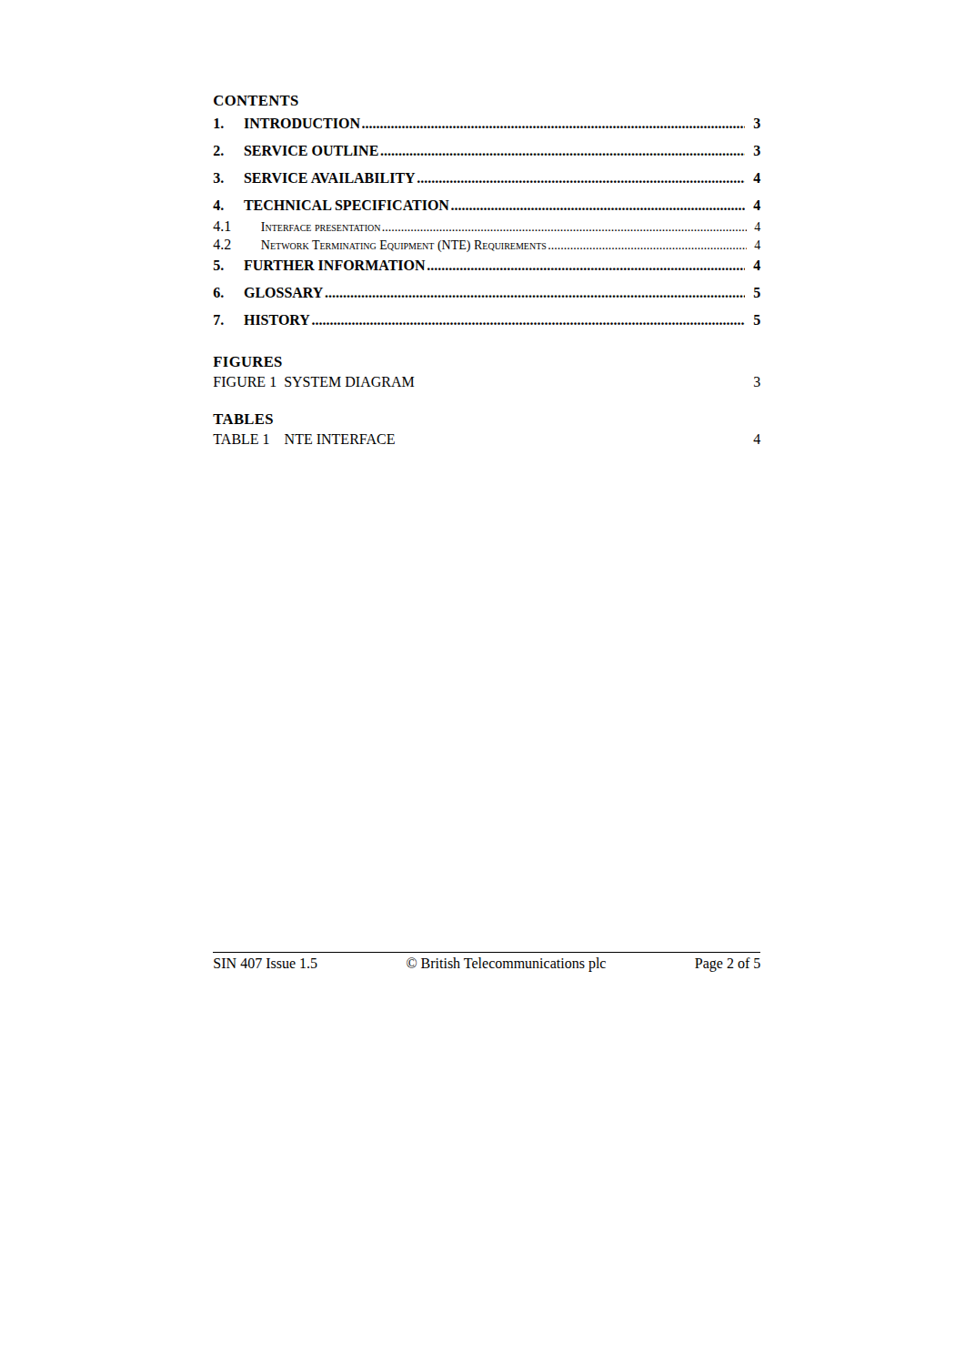CONTENTS
1. INTRODUCTION ................................................................................................................................. 3
2. SERVICE OUTLINE ............................................................................................................................. 3
3. SERVICE AVAILABILITY ................................................................................................................... 4
4. TECHNICAL SPECIFICATION ......................................................................................................... 4
4.1 Interface presentation ......................................................................................................................... 4
4.2 Network Terminating Equipment (NTE) Requirements ................................................................ 4
5. FURTHER INFORMATION ................................................................................................................. 4
6. GLOSSARY ......................................................................................................................................... 5
7. HISTORY ............................................................................................................................................. 5
FIGURES
FIGURE 1 SYSTEM DIAGRAM 3
TABLES
TABLE 1 NTE INTERFACE 4
SIN 407 Issue 1.5 © British Telecommunications plc Page 2 of 5